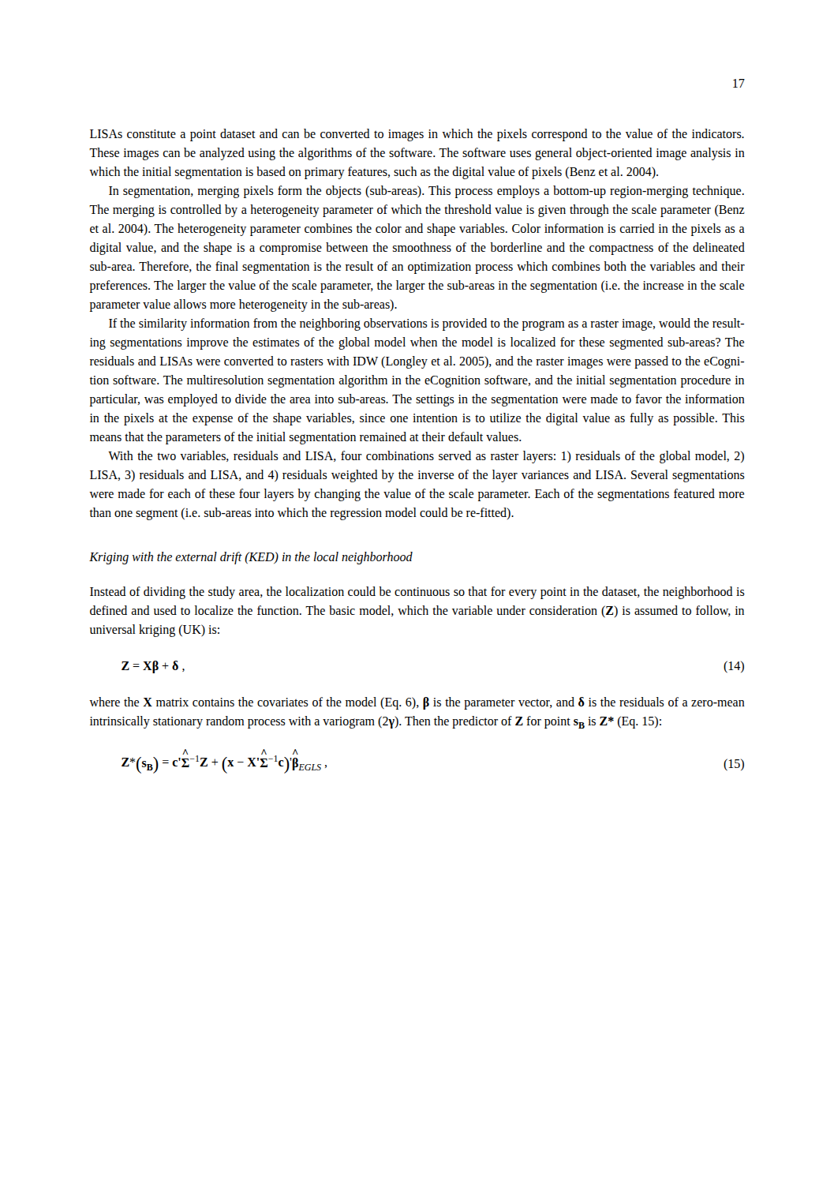17
LISAs constitute a point dataset and can be converted to images in which the pixels correspond to the value of the indicators. These images can be analyzed using the algorithms of the software. The software uses general object-oriented image analysis in which the initial segmentation is based on primary features, such as the digital value of pixels (Benz et al. 2004).
In segmentation, merging pixels form the objects (sub-areas). This process employs a bottom-up region-merging technique. The merging is controlled by a heterogeneity parameter of which the threshold value is given through the scale parameter (Benz et al. 2004). The heterogeneity parameter combines the color and shape variables. Color information is carried in the pixels as a digital value, and the shape is a compromise between the smoothness of the borderline and the compactness of the delineated sub-area. Therefore, the final segmentation is the result of an optimization process which combines both the variables and their preferences. The larger the value of the scale parameter, the larger the sub-areas in the segmentation (i.e. the increase in the scale parameter value allows more heterogeneity in the sub-areas).
If the similarity information from the neighboring observations is provided to the program as a raster image, would the resulting segmentations improve the estimates of the global model when the model is localized for these segmented sub-areas? The residuals and LISAs were converted to rasters with IDW (Longley et al. 2005), and the raster images were passed to the eCognition software. The multiresolution segmentation algorithm in the eCognition software, and the initial segmentation procedure in particular, was employed to divide the area into sub-areas. The settings in the segmentation were made to favor the information in the pixels at the expense of the shape variables, since one intention is to utilize the digital value as fully as possible. This means that the parameters of the initial segmentation remained at their default values.
With the two variables, residuals and LISA, four combinations served as raster layers: 1) residuals of the global model, 2) LISA, 3) residuals and LISA, and 4) residuals weighted by the inverse of the layer variances and LISA. Several segmentations were made for each of these four layers by changing the value of the scale parameter. Each of the segmentations featured more than one segment (i.e. sub-areas into which the regression model could be re-fitted).
Kriging with the external drift (KED) in the local neighborhood
Instead of dividing the study area, the localization could be continuous so that for every point in the dataset, the neighborhood is defined and used to localize the function. The basic model, which the variable under consideration (Z) is assumed to follow, in universal kriging (UK) is:
Z = Xβ + δ , (14)
where the X matrix contains the covariates of the model (Eq. 6), β is the parameter vector, and δ is the residuals of a zero-mean intrinsically stationary random process with a variogram (2γ). Then the predictor of Z for point sB is Z* (Eq. 15):
Z*(sB) = c'Σ−1Z + (x − X'Σ−1c)'βEGLS , (15)